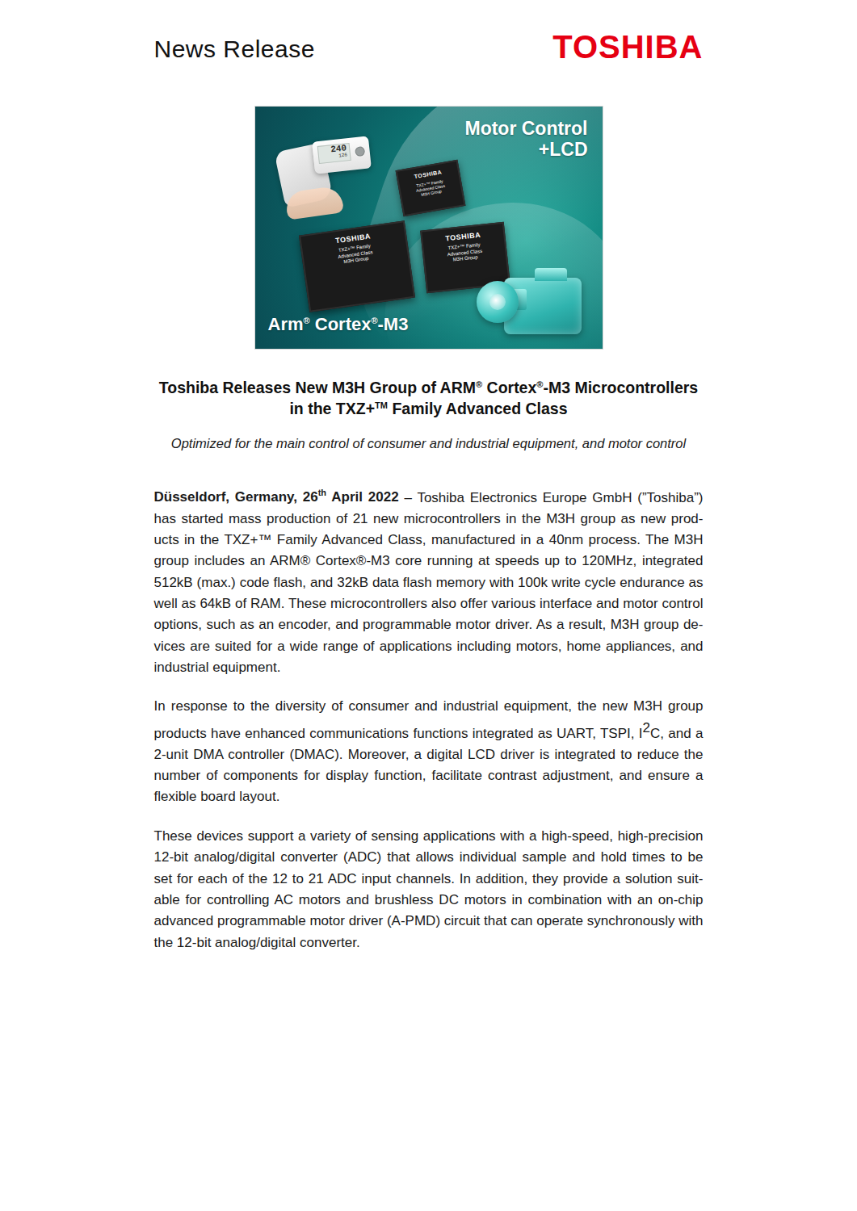News Release
TOSHIBA
Motor Control+LCD
240126
TOSHIBA TXZ+™ Family
Advanced Class
M3H Group
TOSHIBA TXZ+™ Family
Advanced Class
M3H Group
TOSHIBA TXZ+™ Family
Advanced Class
M3H Group
Arm® Cortex®-M3
Toshiba Releases New M3H Group of ARM® Cortex®-M3 Microcontrollers
in the TXZ+TM Family Advanced Class
Optimized for the main control of consumer and industrial equipment, and motor control
Düsseldorf, Germany, 26th April 2022 – Toshiba Electronics Europe GmbH (”Toshiba”) has started mass production of 21 new microcontrollers in the M3H group as new products in the TXZ+™ Family Advanced Class, manufactured in a 40nm process. The M3H group includes an ARM® Cortex®-M3 core running at speeds up to 120MHz, integrated 512kB (max.) code flash, and 32kB data flash memory with 100k write cycle endurance as well as 64kB of RAM. These microcontrollers also offer various interface and motor control options, such as an encoder, and programmable motor driver. As a result, M3H group devices are suited for a wide range of applications including motors, home appliances, and industrial equipment.
In response to the diversity of consumer and industrial equipment, the new M3H group products have enhanced communications functions integrated as UART, TSPI, I2 C, and a 2-unit DMA controller (DMAC). Moreover, a digital LCD driver is integrated to reduce the number of components for display function, facilitate contrast adjustment, and ensure a flexible board layout.
These devices support a variety of sensing applications with a high-speed, high-precision 12-bit analog/digital converter (ADC) that allows individual sample and hold times to be set for each of the 12 to 21 ADC input channels. In addition, they provide a solution suitable for controlling AC motors and brushless DC motors in combination with an on-chip advanced programmable motor driver (A-PMD) circuit that can operate synchronously with the 12-bit analog/digital converter.